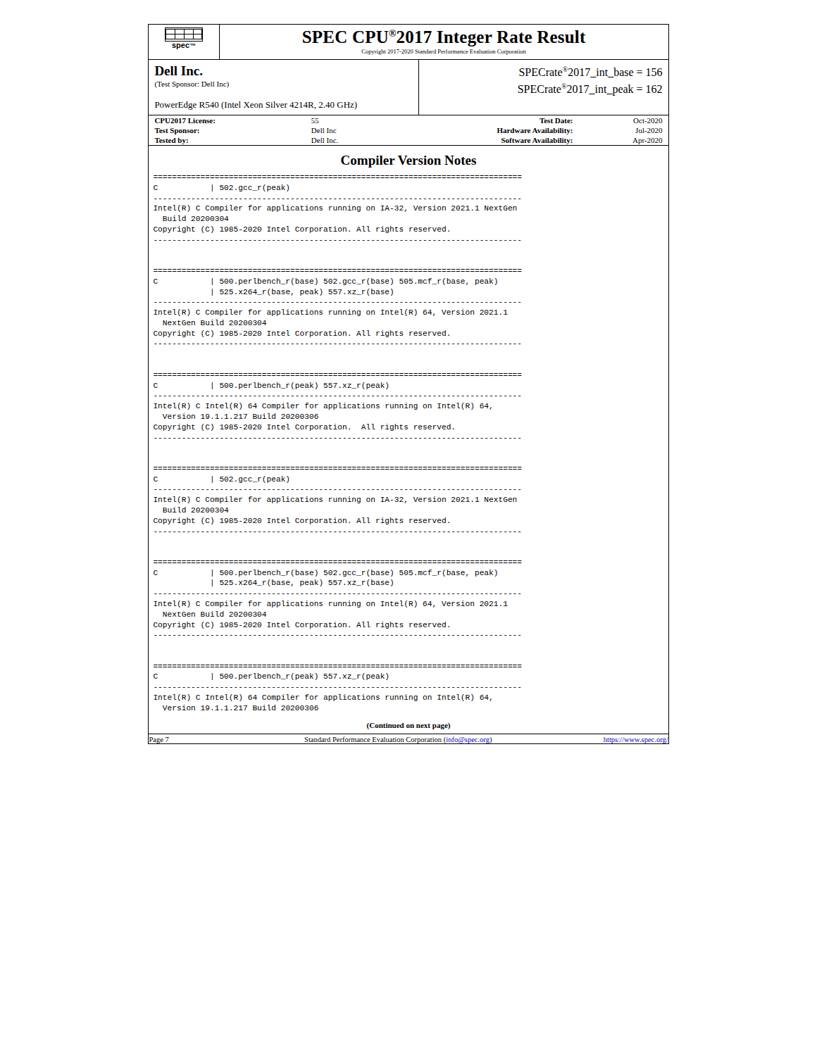spec™
SPEC CPU®2017 Integer Rate Result
Copyright 2017-2020 Standard Performance Evaluation Corporation
Dell Inc.
(Test Sponsor: Dell Inc)
PowerEdge R540 (Intel Xeon Silver 4214R, 2.40 GHz)
SPECrate®2017_int_base = 156
SPECrate®2017_int_peak = 162
| CPU2017 License: | 55 | Test Date: | Oct-2020 |
| Test Sponsor: | Dell Inc | Hardware Availability: | Jul-2020 |
| Tested by: | Dell Inc. | Software Availability: | Apr-2020 |
Compiler Version Notes
==============================================================================
C           | 502.gcc_r(peak)
------------------------------------------------------------------------------
Intel(R) C Compiler for applications running on IA-32, Version 2021.1 NextGen
  Build 20200304
Copyright (C) 1985-2020 Intel Corporation. All rights reserved.
------------------------------------------------------------------------------


==============================================================================
C           | 500.perlbench_r(base) 502.gcc_r(base) 505.mcf_r(base, peak)
            | 525.x264_r(base, peak) 557.xz_r(base)
------------------------------------------------------------------------------
Intel(R) C Compiler for applications running on Intel(R) 64, Version 2021.1
  NextGen Build 20200304
Copyright (C) 1985-2020 Intel Corporation. All rights reserved.
------------------------------------------------------------------------------


==============================================================================
C           | 500.perlbench_r(peak) 557.xz_r(peak)
------------------------------------------------------------------------------
Intel(R) C Intel(R) 64 Compiler for applications running on Intel(R) 64,
  Version 19.1.1.217 Build 20200306
Copyright (C) 1985-2020 Intel Corporation.  All rights reserved.
------------------------------------------------------------------------------


==============================================================================
C           | 502.gcc_r(peak)
------------------------------------------------------------------------------
Intel(R) C Compiler for applications running on IA-32, Version 2021.1 NextGen
  Build 20200304
Copyright (C) 1985-2020 Intel Corporation. All rights reserved.
------------------------------------------------------------------------------


==============================================================================
C           | 500.perlbench_r(base) 502.gcc_r(base) 505.mcf_r(base, peak)
            | 525.x264_r(base, peak) 557.xz_r(base)
------------------------------------------------------------------------------
Intel(R) C Compiler for applications running on Intel(R) 64, Version 2021.1
  NextGen Build 20200304
Copyright (C) 1985-2020 Intel Corporation. All rights reserved.
------------------------------------------------------------------------------


==============================================================================
C           | 500.perlbench_r(peak) 557.xz_r(peak)
------------------------------------------------------------------------------
Intel(R) C Intel(R) 64 Compiler for applications running on Intel(R) 64,
  Version 19.1.1.217 Build 20200306
(Continued on next page)
Page 7
Standard Performance Evaluation Corporation (info@spec.org)
https://www.spec.org/